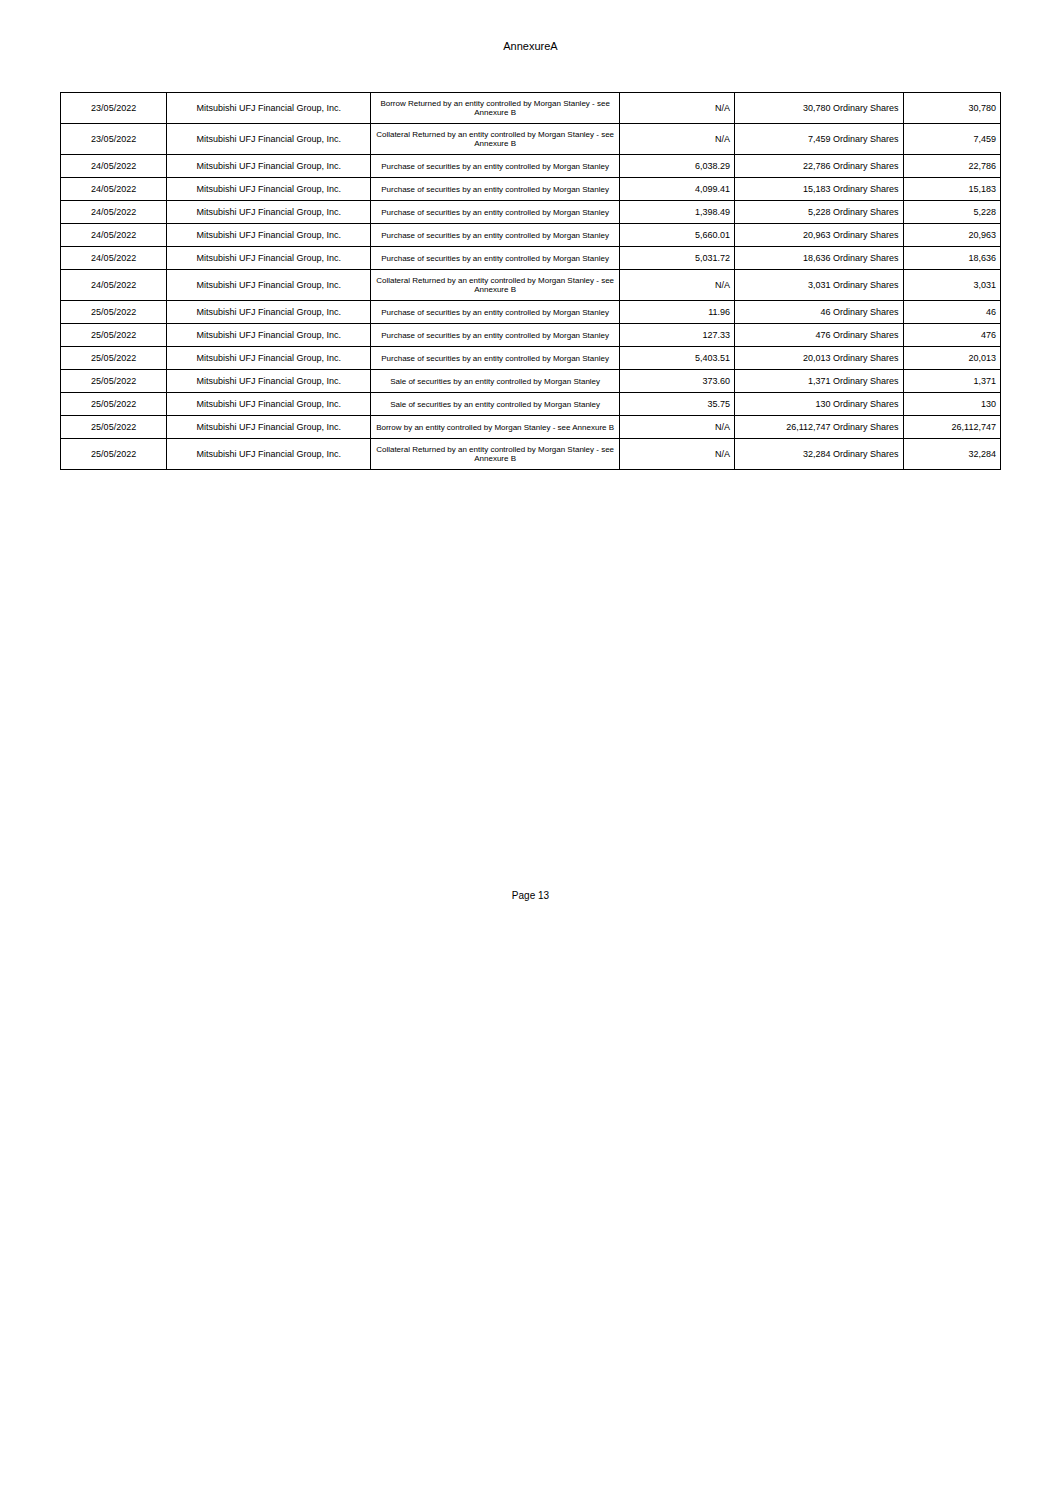AnnexureA
| 23/05/2022 | Mitsubishi UFJ Financial Group, Inc. | Borrow Returned by an entity controlled by Morgan Stanley - see Annexure B | N/A | 30,780 Ordinary Shares | 30,780 |
| 23/05/2022 | Mitsubishi UFJ Financial Group, Inc. | Collateral Returned by an entity controlled by Morgan Stanley - see Annexure B | N/A | 7,459 Ordinary Shares | 7,459 |
| 24/05/2022 | Mitsubishi UFJ Financial Group, Inc. | Purchase of securities by an entity controlled by Morgan Stanley | 6,038.29 | 22,786 Ordinary Shares | 22,786 |
| 24/05/2022 | Mitsubishi UFJ Financial Group, Inc. | Purchase of securities by an entity controlled by Morgan Stanley | 4,099.41 | 15,183 Ordinary Shares | 15,183 |
| 24/05/2022 | Mitsubishi UFJ Financial Group, Inc. | Purchase of securities by an entity controlled by Morgan Stanley | 1,398.49 | 5,228 Ordinary Shares | 5,228 |
| 24/05/2022 | Mitsubishi UFJ Financial Group, Inc. | Purchase of securities by an entity controlled by Morgan Stanley | 5,660.01 | 20,963 Ordinary Shares | 20,963 |
| 24/05/2022 | Mitsubishi UFJ Financial Group, Inc. | Purchase of securities by an entity controlled by Morgan Stanley | 5,031.72 | 18,636 Ordinary Shares | 18,636 |
| 24/05/2022 | Mitsubishi UFJ Financial Group, Inc. | Collateral Returned by an entity controlled by Morgan Stanley - see Annexure B | N/A | 3,031 Ordinary Shares | 3,031 |
| 25/05/2022 | Mitsubishi UFJ Financial Group, Inc. | Purchase of securities by an entity controlled by Morgan Stanley | 11.96 | 46 Ordinary Shares | 46 |
| 25/05/2022 | Mitsubishi UFJ Financial Group, Inc. | Purchase of securities by an entity controlled by Morgan Stanley | 127.33 | 476 Ordinary Shares | 476 |
| 25/05/2022 | Mitsubishi UFJ Financial Group, Inc. | Purchase of securities by an entity controlled by Morgan Stanley | 5,403.51 | 20,013 Ordinary Shares | 20,013 |
| 25/05/2022 | Mitsubishi UFJ Financial Group, Inc. | Sale of securities by an entity controlled by Morgan Stanley | 373.60 | 1,371 Ordinary Shares | 1,371 |
| 25/05/2022 | Mitsubishi UFJ Financial Group, Inc. | Sale of securities by an entity controlled by Morgan Stanley | 35.75 | 130 Ordinary Shares | 130 |
| 25/05/2022 | Mitsubishi UFJ Financial Group, Inc. | Borrow by an entity controlled by Morgan Stanley - see Annexure B | N/A | 26,112,747 Ordinary Shares | 26,112,747 |
| 25/05/2022 | Mitsubishi UFJ Financial Group, Inc. | Collateral Returned by an entity controlled by Morgan Stanley - see Annexure B | N/A | 32,284 Ordinary Shares | 32,284 |
Page 13